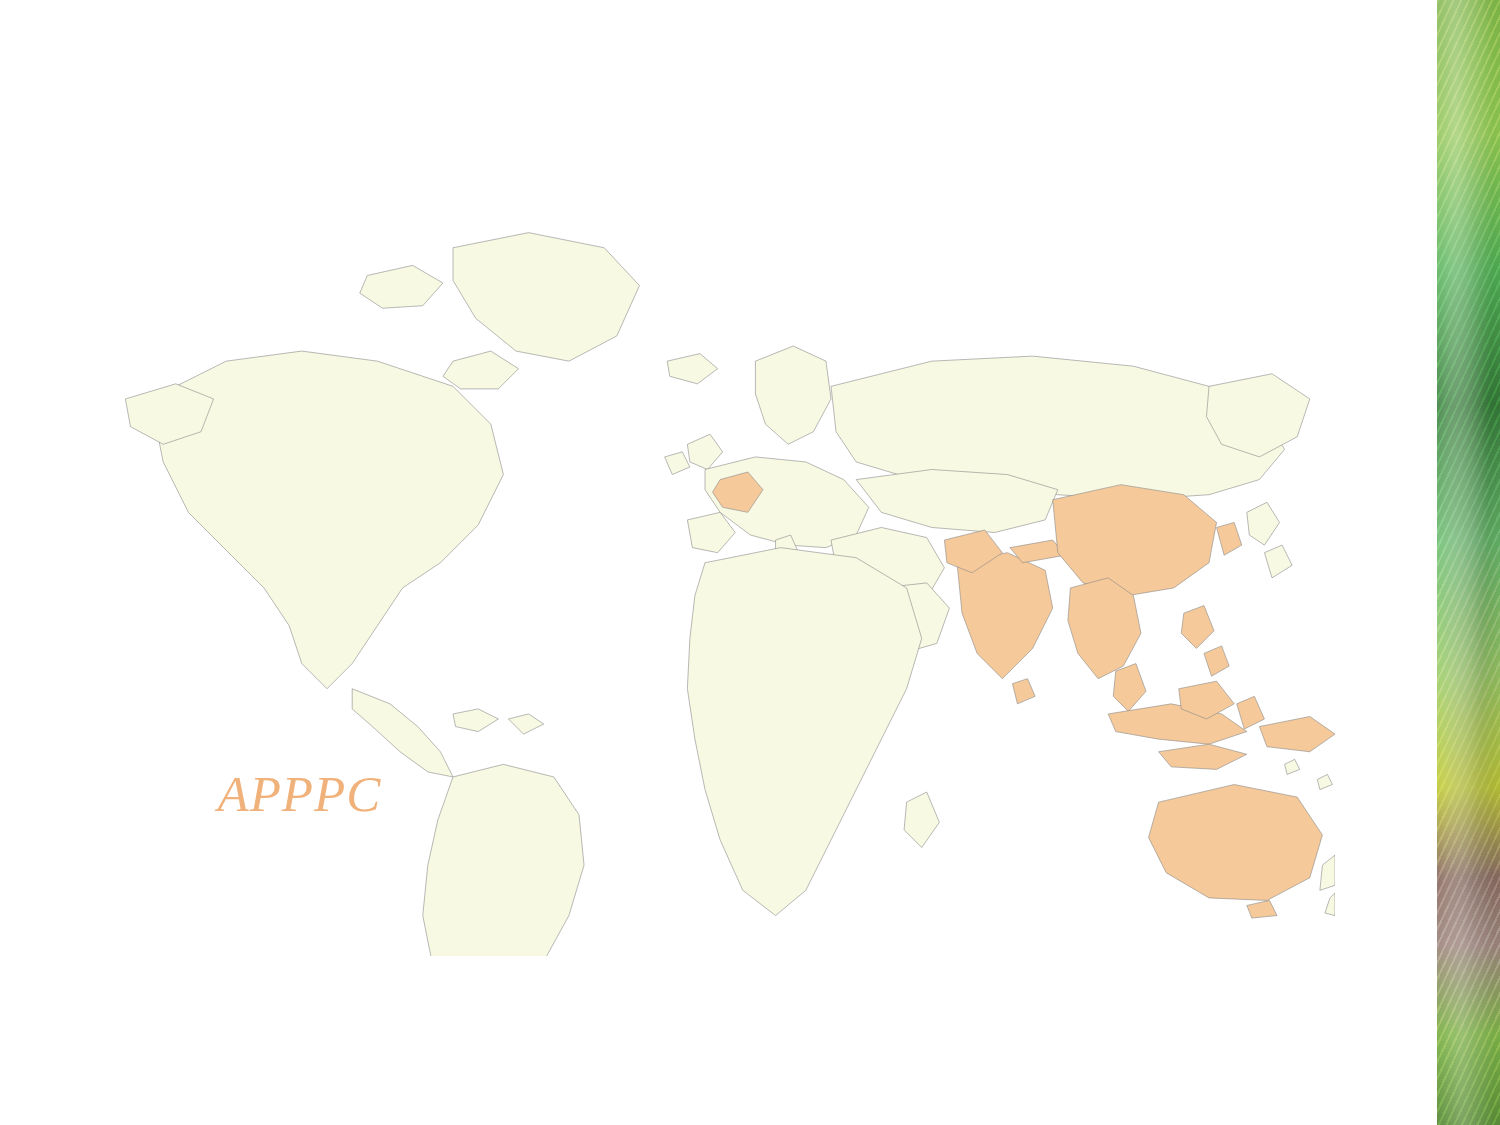APPPC